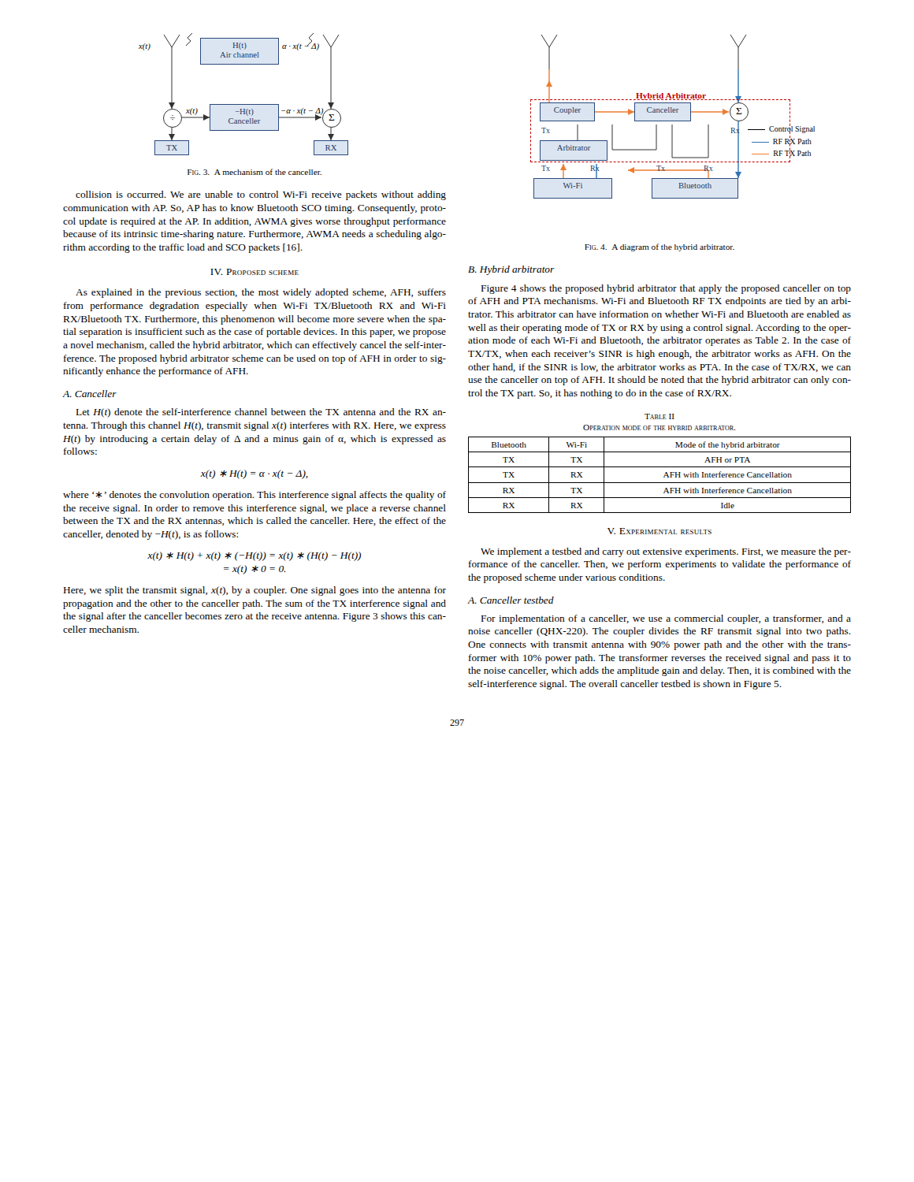x(t)
H(t)
Air channel
α · x(t − Δ)
÷
x(t)
−H(t)
Canceller
−α · x(t − Δ)
Σ
TX
RX
Fig. 3. A mechanism of the canceller.
collision is occurred. We are unable to control Wi-Fi receive packets without adding communication with AP. So, AP has to know Bluetooth SCO timing. Consequently, protocol update is required at the AP. In addition, AWMA gives worse throughput performance because of its intrinsic time-sharing nature. Furthermore, AWMA needs a scheduling algorithm according to the traffic load and SCO packets [16].
IV. Proposed scheme
As explained in the previous section, the most widely adopted scheme, AFH, suffers from performance degradation especially when Wi-Fi TX/Bluetooth RX and Wi-Fi RX/Bluetooth TX. Furthermore, this phenomenon will become more severe when the spatial separation is insufficient such as the case of portable devices. In this paper, we propose a novel mechanism, called the hybrid arbitrator, which can effectively cancel the self-interference. The proposed hybrid arbitrator scheme can be used on top of AFH in order to significantly enhance the performance of AFH.
A. Canceller
Let H(t) denote the self-interference channel between the TX antenna and the RX antenna. Through this channel H(t), transmit signal x(t) interferes with RX. Here, we express H(t) by introducing a certain delay of Δ and a minus gain of α, which is expressed as follows:
x(t) ∗ H(t) = α · x(t − Δ),
where ‘∗’ denotes the convolution operation. This interference signal affects the quality of the receive signal. In order to remove this interference signal, we place a reverse channel between the TX and the RX antennas, which is called the canceller. Here, the effect of the canceller, denoted by −H(t), is as follows:
x(t) ∗ H(t) + x(t) ∗ (−H(t)) = x(t) ∗ (H(t) − H(t))
= x(t) ∗ 0 = 0.
Here, we split the transmit signal, x(t), by a coupler. One signal goes into the antenna for propagation and the other to the canceller path. The sum of the TX interference signal and the signal after the canceller becomes zero at the receive antenna. Figure 3 shows this canceller mechanism.
Hybrid Arbitrator
Coupler
Canceller
Σ
Arbitrator
Tx
Rx
Tx
Rx
Tx
Rx
Wi-Fi
Bluetooth
Control Signal
RF RX Path
RF TX Path
Fig. 4. A diagram of the hybrid arbitrator.
B. Hybrid arbitrator
Figure 4 shows the proposed hybrid arbitrator that apply the proposed canceller on top of AFH and PTA mechanisms. Wi-Fi and Bluetooth RF TX endpoints are tied by an arbitrator. This arbitrator can have information on whether Wi-Fi and Bluetooth are enabled as well as their operating mode of TX or RX by using a control signal. According to the operation mode of each Wi-Fi and Bluetooth, the arbitrator operates as Table 2. In the case of TX/TX, when each receiver’s SINR is high enough, the arbitrator works as AFH. On the other hand, if the SINR is low, the arbitrator works as PTA. In the case of TX/RX, we can use the canceller on top of AFH. It should be noted that the hybrid arbitrator can only control the TX part. So, it has nothing to do in the case of RX/RX.
Table II Operation mode of the hybrid arbitrator.
| Bluetooth | Wi-Fi | Mode of the hybrid arbitrator |
| --- | --- | --- |
| TX | TX | AFH or PTA |
| TX | RX | AFH with Interference Cancellation |
| RX | TX | AFH with Interference Cancellation |
| RX | RX | Idle |
V. Experimental results
We implement a testbed and carry out extensive experiments. First, we measure the performance of the canceller. Then, we perform experiments to validate the performance of the proposed scheme under various conditions.
A. Canceller testbed
For implementation of a canceller, we use a commercial coupler, a transformer, and a noise canceller (QHX-220). The coupler divides the RF transmit signal into two paths. One connects with transmit antenna with 90% power path and the other with the transformer with 10% power path. The transformer reverses the received signal and pass it to the noise canceller, which adds the amplitude gain and delay. Then, it is combined with the self-interference signal. The overall canceller testbed is shown in Figure 5.
297